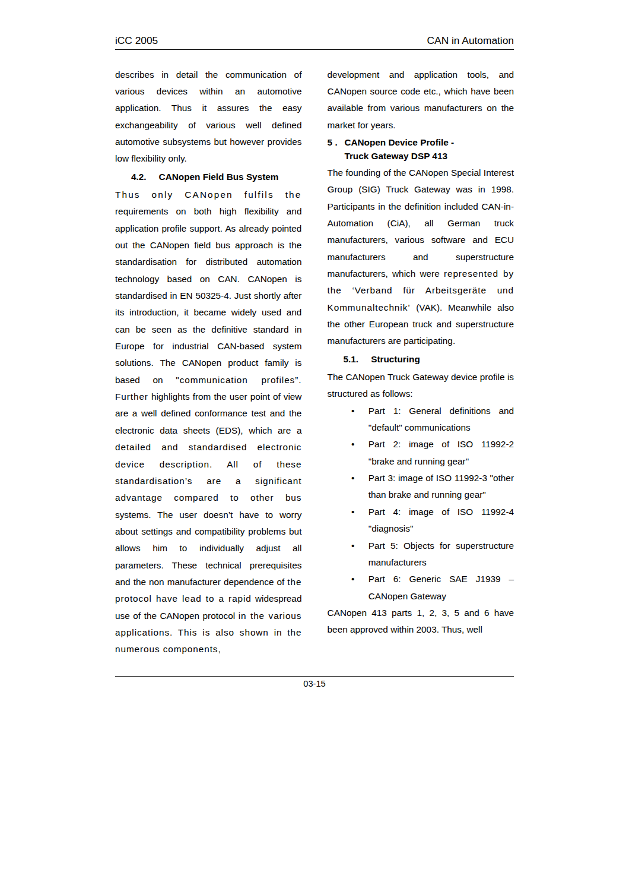iCC 2005
CAN in Automation
describes in detail the communication of various devices within an automotive application. Thus it assures the easy exchangeability of various well defined automotive subsystems but however provides low flexibility only.
4.2. CANopen Field Bus System
Thus only CANopen fulfils the requirements on both high flexibility and application profile support. As already pointed out the CANopen field bus approach is the standardisation for distributed automation technology based on CAN. CANopen is standardised in EN 50325-4. Just shortly after its introduction, it became widely used and can be seen as the definitive standard in Europe for industrial CAN-based system solutions. The CANopen product family is based on "communication profiles”. Further highlights from the user point of view are a well defined conformance test and the electronic data sheets (EDS), which are a detailed and standardised electronic device description. All of these standardisation’s are a significant advantage compared to other bus systems. The user doesn’t have to worry about settings and compatibility problems but allows him to individually adjust all parameters. These technical prerequisites and the non manufacturer dependence of the protocol have lead to a rapid widespread use of the CANopen protocol in the various applications. This is also shown in the numerous components,
development and application tools, and CANopen source code etc., which have been available from various manufacturers on the market for years.
5 . CANopen Device Profile -Truck Gateway DSP 413
The founding of the CANopen Special Interest Group (SIG) Truck Gateway was in 1998. Participants in the definition included CAN-in-Automation (CiA), all German truck manufacturers, various software and ECU manufacturers and superstructure manufacturers, which were represented by the ‘Verband für Arbeitsgeräte und Kommunaltechnik’ (VAK). Meanwhile also the other European truck and superstructure manufacturers are participating.
5.1. Structuring
The CANopen Truck Gateway device profile is structured as follows:
Part 1: General definitions and "default" communications
Part 2: image of ISO 11992-2 "brake and running gear"
Part 3: image of ISO 11992-3 "other than brake and running gear"
Part 4: image of ISO 11992-4 "diagnosis"
Part 5: Objects for superstructure manufacturers
Part 6: Generic SAE J1939 – CANopen Gateway
CANopen 413 parts 1, 2, 3, 5 and 6 have been approved within 2003. Thus, well
03-15